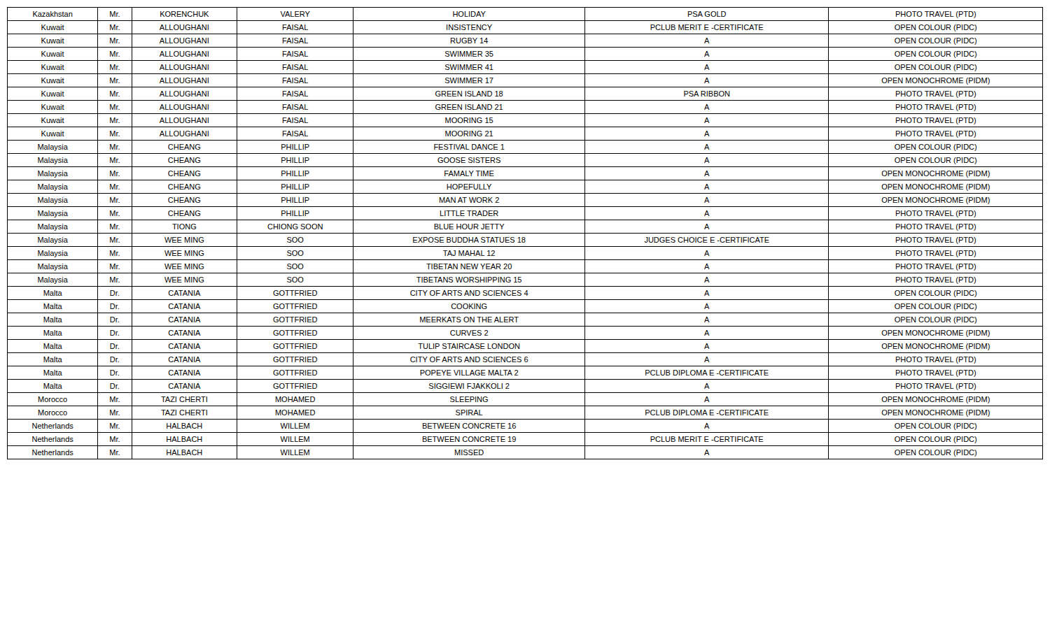| Kazakhstan | Mr. | KORENCHUK | VALERY | HOLIDAY | PSA GOLD | PHOTO TRAVEL (PTD) |
| Kuwait | Mr. | ALLOUGHANI | FAISAL | INSISTENCY | PCLUB MERIT E -CERTIFICATE | OPEN COLOUR (PIDC) |
| Kuwait | Mr. | ALLOUGHANI | FAISAL | RUGBY 14 | A | OPEN COLOUR (PIDC) |
| Kuwait | Mr. | ALLOUGHANI | FAISAL | SWIMMER 35 | A | OPEN COLOUR (PIDC) |
| Kuwait | Mr. | ALLOUGHANI | FAISAL | SWIMMER 41 | A | OPEN COLOUR (PIDC) |
| Kuwait | Mr. | ALLOUGHANI | FAISAL | SWIMMER 17 | A | OPEN MONOCHROME (PIDM) |
| Kuwait | Mr. | ALLOUGHANI | FAISAL | GREEN ISLAND 18 | PSA RIBBON | PHOTO TRAVEL (PTD) |
| Kuwait | Mr. | ALLOUGHANI | FAISAL | GREEN ISLAND 21 | A | PHOTO TRAVEL (PTD) |
| Kuwait | Mr. | ALLOUGHANI | FAISAL | MOORING 15 | A | PHOTO TRAVEL (PTD) |
| Kuwait | Mr. | ALLOUGHANI | FAISAL | MOORING 21 | A | PHOTO TRAVEL (PTD) |
| Malaysia | Mr. | CHEANG | PHILLIP | FESTIVAL DANCE 1 | A | OPEN COLOUR (PIDC) |
| Malaysia | Mr. | CHEANG | PHILLIP | GOOSE SISTERS | A | OPEN COLOUR (PIDC) |
| Malaysia | Mr. | CHEANG | PHILLIP | FAMALY TIME | A | OPEN MONOCHROME (PIDM) |
| Malaysia | Mr. | CHEANG | PHILLIP | HOPEFULLY | A | OPEN MONOCHROME (PIDM) |
| Malaysia | Mr. | CHEANG | PHILLIP | MAN AT WORK 2 | A | OPEN MONOCHROME (PIDM) |
| Malaysia | Mr. | CHEANG | PHILLIP | LITTLE TRADER | A | PHOTO TRAVEL (PTD) |
| Malaysia | Mr. | TIONG | CHIONG SOON | BLUE HOUR JETTY | A | PHOTO TRAVEL (PTD) |
| Malaysia | Mr. | WEE MING | SOO | EXPOSE BUDDHA STATUES 18 | JUDGES CHOICE E -CERTIFICATE | PHOTO TRAVEL (PTD) |
| Malaysia | Mr. | WEE MING | SOO | TAJ MAHAL 12 | A | PHOTO TRAVEL (PTD) |
| Malaysia | Mr. | WEE MING | SOO | TIBETAN NEW YEAR 20 | A | PHOTO TRAVEL (PTD) |
| Malaysia | Mr. | WEE MING | SOO | TIBETANS WORSHIPPING 15 | A | PHOTO TRAVEL (PTD) |
| Malta | Dr. | CATANIA | GOTTFRIED | CITY OF ARTS AND SCIENCES 4 | A | OPEN COLOUR (PIDC) |
| Malta | Dr. | CATANIA | GOTTFRIED | COOKING | A | OPEN COLOUR (PIDC) |
| Malta | Dr. | CATANIA | GOTTFRIED | MEERKATS ON THE ALERT | A | OPEN COLOUR (PIDC) |
| Malta | Dr. | CATANIA | GOTTFRIED | CURVES 2 | A | OPEN MONOCHROME (PIDM) |
| Malta | Dr. | CATANIA | GOTTFRIED | TULIP STAIRCASE LONDON | A | OPEN MONOCHROME (PIDM) |
| Malta | Dr. | CATANIA | GOTTFRIED | CITY OF ARTS AND SCIENCES 6 | A | PHOTO TRAVEL (PTD) |
| Malta | Dr. | CATANIA | GOTTFRIED | POPEYE VILLAGE MALTA 2 | PCLUB DIPLOMA E -CERTIFICATE | PHOTO TRAVEL (PTD) |
| Malta | Dr. | CATANIA | GOTTFRIED | SIGGIEWI FJAKKOLI 2 | A | PHOTO TRAVEL (PTD) |
| Morocco | Mr. | TAZI CHERTI | MOHAMED | SLEEPING | A | OPEN MONOCHROME (PIDM) |
| Morocco | Mr. | TAZI CHERTI | MOHAMED | SPIRAL | PCLUB DIPLOMA E -CERTIFICATE | OPEN MONOCHROME (PIDM) |
| Netherlands | Mr. | HALBACH | WILLEM | BETWEEN CONCRETE 16 | A | OPEN COLOUR (PIDC) |
| Netherlands | Mr. | HALBACH | WILLEM | BETWEEN CONCRETE 19 | PCLUB MERIT E -CERTIFICATE | OPEN COLOUR (PIDC) |
| Netherlands | Mr. | HALBACH | WILLEM | MISSED | A | OPEN COLOUR (PIDC) |